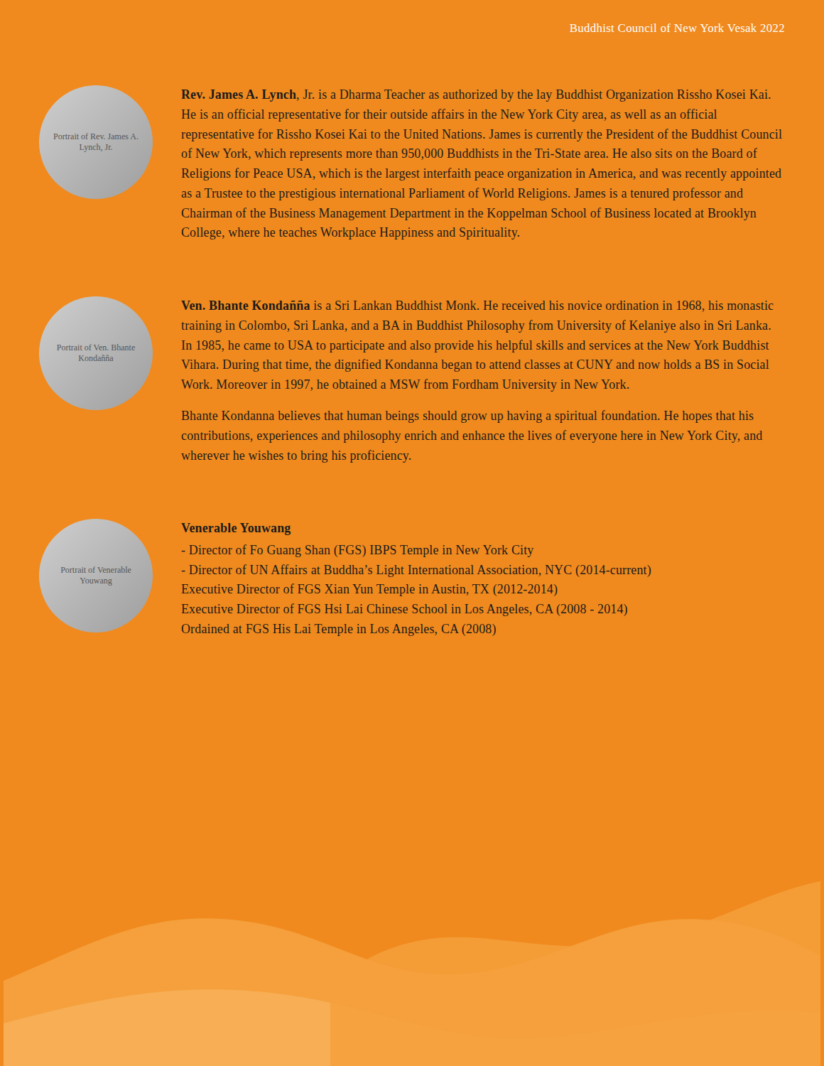Buddhist Council of New York Vesak 2022
Portrait of Rev. James A. Lynch, Jr.
Rev. James A. Lynch, Jr. is a Dharma Teacher as authorized by the lay Buddhist Organization Rissho Kosei Kai. He is an official representative for their outside affairs in the New York City area, as well as an official representative for Rissho Kosei Kai to the United Nations. James is currently the President of the Buddhist Council of New York, which represents more than 950,000 Buddhists in the Tri-State area. He also sits on the Board of Religions for Peace USA, which is the largest interfaith peace organization in America, and was recently appointed as a Trustee to the prestigious international Parliament of World Religions. James is a tenured professor and Chairman of the Business Management Department in the Koppelman School of Business located at Brooklyn College, where he teaches Workplace Happiness and Spirituality.
Portrait of Ven. Bhante Kondañña
Ven. Bhante Kondañña is a Sri Lankan Buddhist Monk. He received his novice ordination in 1968, his monastic training in Colombo, Sri Lanka, and a BA in Buddhist Philosophy from University of Kelaniye also in Sri Lanka. In 1985, he came to USA to participate and also provide his helpful skills and services at the New York Buddhist Vihara. During that time, the dignified Kondanna began to attend classes at CUNY and now holds a BS in Social Work. Moreover in 1997, he obtained a MSW from Fordham University in New York.
Bhante Kondanna believes that human beings should grow up having a spiritual foundation. He hopes that his contributions, experiences and philosophy enrich and enhance the lives of everyone here in New York City, and wherever he wishes to bring his proficiency.
Portrait of Venerable Youwang
Venerable Youwang
- Director of Fo Guang Shan (FGS) IBPS Temple in New York City
- Director of UN Affairs at Buddha’s Light International Association, NYC (2014-current)
Executive Director of FGS Xian Yun Temple in Austin, TX (2012-2014)
Executive Director of FGS Hsi Lai Chinese School in Los Angeles, CA (2008 - 2014)
Ordained at FGS His Lai Temple in Los Angeles, CA (2008)